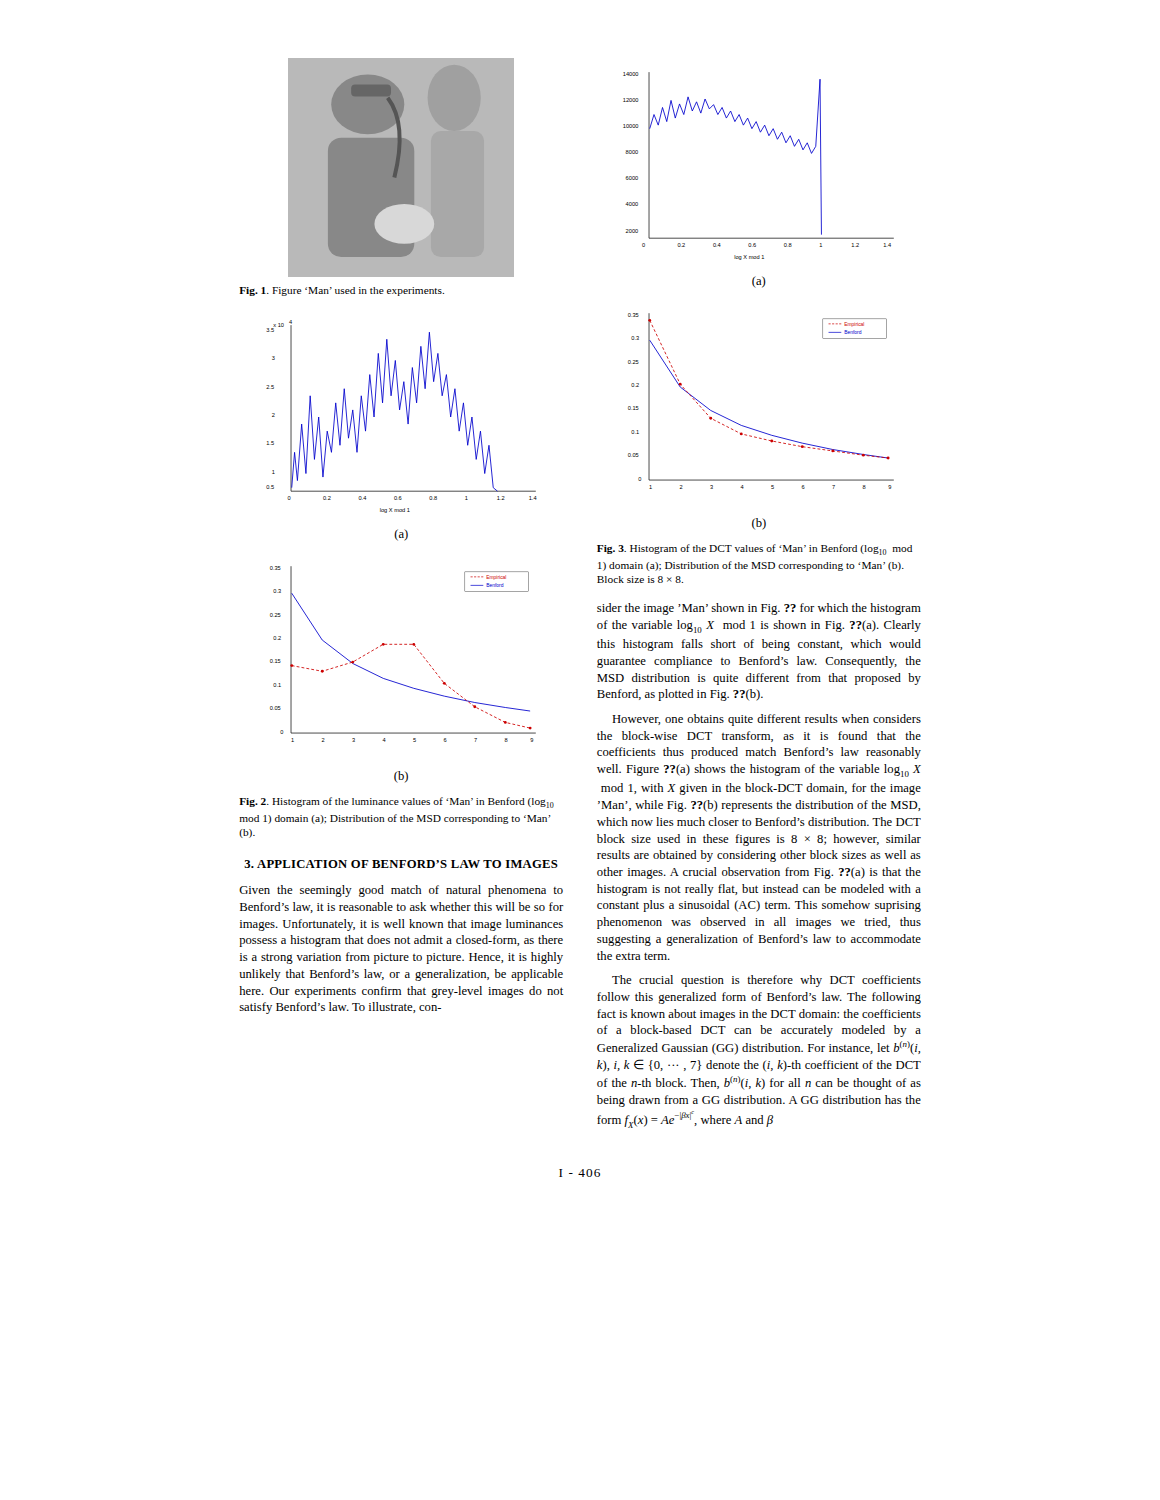Fig. 1. Figure ‘Man’ used in the experiments.
(a)
(b)
Fig. 2. Histogram of the luminance values of ‘Man’ in Benford (log10 mod 1) domain (a); Distribution of the MSD corresponding to ‘Man’ (b).
3. APPLICATION OF BENFORD’S LAW TO IMAGES
Given the seemingly good match of natural phenomena to Benford’s law, it is reasonable to ask whether this will be so for images. Unfortunately, it is well known that image luminances possess a histogram that does not admit a closed-form, as there is a strong variation from picture to picture. Hence, it is highly unlikely that Benford’s law, or a generalization, be applicable here. Our experiments confirm that grey-level images do not satisfy Benford’s law. To illustrate, con-
(a)
(b)
Fig. 3. Histogram of the DCT values of ‘Man’ in Benford (log10 mod 1) domain (a); Distribution of the MSD corresponding to ‘Man’ (b). Block size is 8 × 8.
sider the image ’Man’ shown in Fig. ?? for which the histogram of the variable log10 X mod 1 is shown in Fig. ??(a). Clearly this histogram falls short of being constant, which would guarantee compliance to Benford’s law. Consequently, the MSD distribution is quite different from that proposed by Benford, as plotted in Fig. ??(b).
However, one obtains quite different results when considers the block-wise DCT transform, as it is found that the coefficients thus produced match Benford’s law reasonably well. Figure ??(a) shows the histogram of the variable log10 X mod 1, with X given in the block-DCT domain, for the image ’Man’, while Fig. ??(b) represents the distribution of the MSD, which now lies much closer to Benford’s distribution. The DCT block size used in these figures is 8 × 8; however, similar results are obtained by considering other block sizes as well as other images. A crucial observation from Fig. ??(a) is that the histogram is not really flat, but instead can be modeled with a constant plus a sinusoidal (AC) term. This somehow suprising phenomenon was observed in all images we tried, thus suggesting a generalization of Benford’s law to accommodate the extra term.
The crucial question is therefore why DCT coefficients follow this generalized form of Benford’s law. The following fact is known about images in the DCT domain: the coefficients of a block-based DCT can be accurately modeled by a Generalized Gaussian (GG) distribution. For instance, let b(n)(i, k), i, k ∈ {0, ··· , 7} denote the (i, k)-th coefficient of the DCT of the n-th block. Then, b(n)(i, k) for all n can be thought of as being drawn from a GG distribution. A GG distribution has the form fX(x) = Ae−|βx|c, where A and β
I - 406